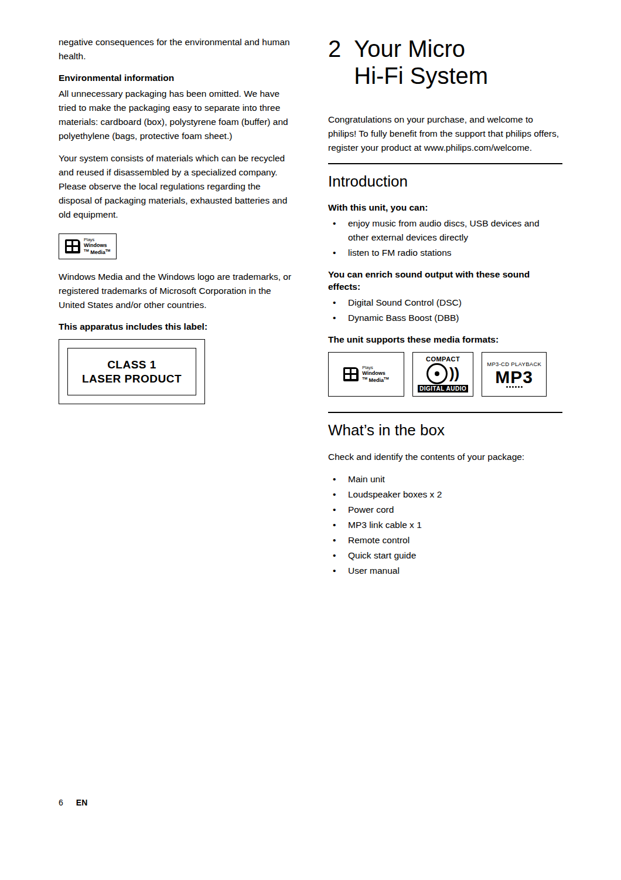negative consequences for the environmental and human health.
Environmental information
All unnecessary packaging has been omitted. We have tried to make the packaging easy to separate into three materials: cardboard (box), polystyrene foam (buffer) and polyethylene (bags, protective foam sheet.)
Your system consists of materials which can be recycled and reused if disassembled by a specialized company. Please observe the local regulations regarding the disposal of packaging materials, exhausted batteries and old equipment.
Plays
Windows
TM MediaTM
Windows Media and the Windows logo are trademarks, or registered trademarks of Microsoft Corporation in the United States and/or other countries.
This apparatus includes this label:
CLASS 1
LASER PRODUCT
2 Your Micro
Hi-Fi System
Congratulations on your purchase, and welcome to philips! To fully benefit from the support that philips offers, register your product at www.philips.com/welcome.
Introduction
With this unit, you can:
enjoy music from audio discs, USB devices and other external devices directly
listen to FM radio stations
You can enrich sound output with these sound effects:
Digital Sound Control (DSC)
Dynamic Bass Boost (DBB)
The unit supports these media formats:
Plays
Windows
TM MediaTM
COMPACT
))
DIGITAL AUDIO
MP3-CD PLAYBACK
MP3
What’s in the box
Check and identify the contents of your package:
Main unit
Loudspeaker boxes x 2
Power cord
MP3 link cable x 1
Remote control
Quick start guide
User manual
6 EN